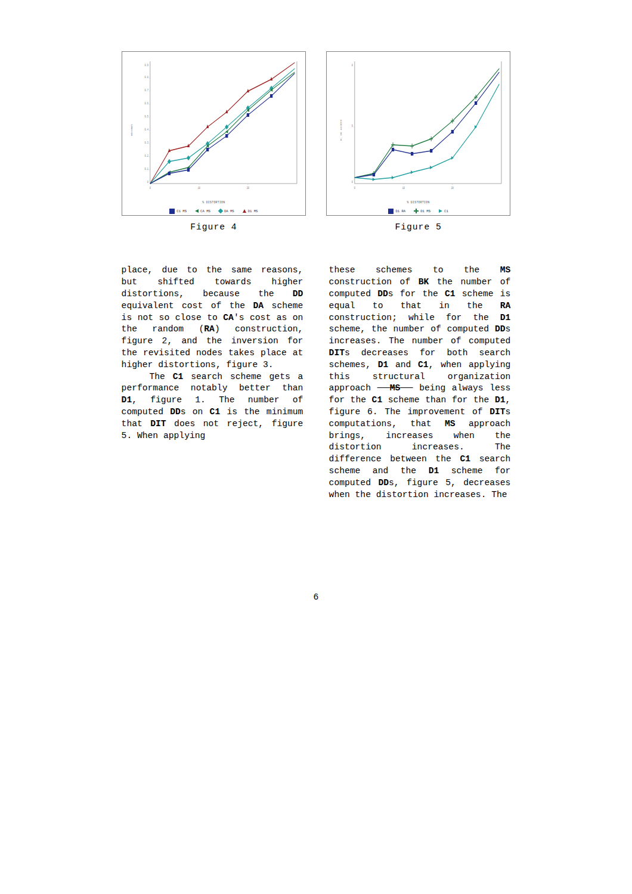SECONDS
0 0.1 0.2 0.3 0.4 0.5 0.6 0.7 0.8 0.9 0 10 20
% DISTORTION
C1 MS CA MS DA MS D1 MS
Figure 4
N. DD ACCESS
0 5 0 0 10 20
% DISTORTION
D1 RA D1 MS C1
Figure 5
place, due to the same reasons, but shifted towards higher distortions, because the DD equivalent cost of the DA scheme is not so close to CA's cost as on the random (RA) construction, figure 2, and the inversion for the revisited nodes takes place at higher distortions, figure 3.
The C1 search scheme gets a performance notably better than D1, figure 1. The number of computed DDs on C1 is the minimum that DIT does not reject, figure 5. When applying
these schemes to the MS construction of BK the number of computed DDs for the C1 scheme is equal to that in the RA construction; while for the D1 scheme, the number of computed DDs increases. The number of computed DITs decreases for both search schemes, D1 and C1, when applying this structural organization approach MS being always less for the C1 scheme than for the D1, figure 6. The improvement of DITs computations, that MS approach brings, increases when the distortion increases. The difference between the C1 search scheme and the D1 scheme for computed DDs, figure 5, decreases when the distortion increases. The
6